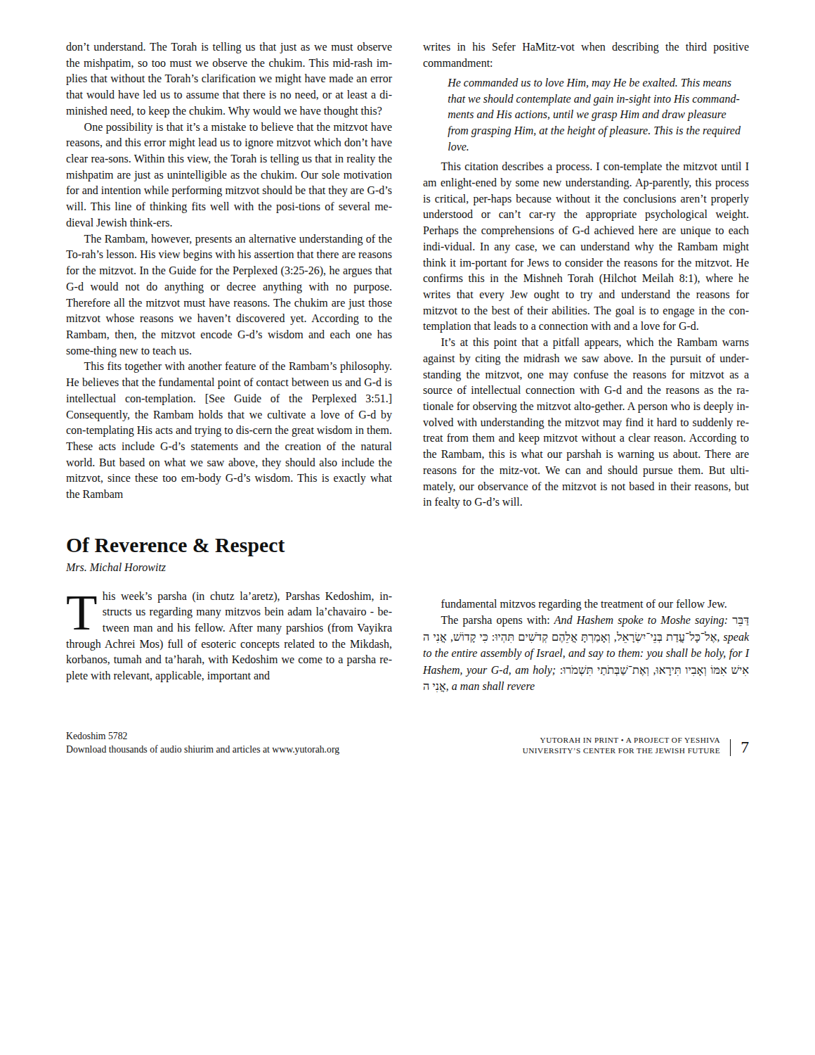don’t understand. The Torah is telling us that just as we must observe the mishpatim, so too must we observe the chukim. This mid-rash implies that without the Torah’s clarification we might have made an error that would have led us to assume that there is no need, or at least a di-minished need, to keep the chukim. Why would we have thought this?
One possibility is that it’s a mistake to believe that the mitzvot have reasons, and this error might lead us to ignore mitzvot which don’t have clear rea-sons. Within this view, the Torah is telling us that in reality the mishpatim are just as unintelligible as the chukim. Our sole motivation for and intention while performing mitzvot should be that they are G-d’s will. This line of thinking fits well with the posi-tions of several medieval Jewish think-ers.
The Rambam, however, presents an alternative understanding of the To-rah’s lesson. His view begins with his assertion that there are reasons for the mitzvot. In the Guide for the Perplexed (3:25-26), he argues that G-d would not do anything or decree anything with no purpose. Therefore all the mitzvot must have reasons. The chukim are just those mitzvot whose reasons we haven’t discovered yet. According to the Rambam, then, the mitzvot encode G-d’s wisdom and each one has some-thing new to teach us.
This fits together with another feature of the Rambam’s philosophy. He believes that the fundamental point of contact between us and G-d is intellectual con-templation. [See Guide of the Perplexed 3:51.] Consequently, the Rambam holds that we cultivate a love of G-d by con-templating His acts and trying to dis-cern the great wisdom in them. These acts include G-d’s statements and the creation of the natural world. But based on what we saw above, they should also include the mitzvot, since these too em-body G-d’s wisdom. This is exactly what the Rambam
Of Reverence & Respect
Mrs. Michal Horowitz
This week’s parsha (in chutz la’aretz), Parshas Kedoshim, instructs us regarding many mitzvos bein adam la’chavairo - between man and his fellow. After many parshios (from Vayikra through Achrei Mos) full of esoteric concepts related to the Mikdash, korbanos, tumah and ta’harah, with Kedoshim we come to a parsha replete with relevant, applicable, important and
writes in his Sefer HaMitz-vot when describing the third positive commandment:
He commanded us to love Him, may He be exalted. This means that we should contemplate and gain in-sight into His commandments and His actions, until we grasp Him and draw pleasure from grasping Him, at the height of pleasure. This is the required love.
This citation describes a process. I con-template the mitzvot until I am enlight-ened by some new understanding. Ap-parently, this process is critical, per-haps because without it the conclusions aren’t properly understood or can’t car-ry the appropriate psychological weight. Perhaps the comprehensions of G-d achieved here are unique to each indi-vidual. In any case, we can understand why the Rambam might think it im-portant for Jews to consider the reasons for the mitzvot. He confirms this in the Mishneh Torah (Hilchot Meilah 8:1), where he writes that every Jew ought to try and understand the reasons for mitzvot to the best of their abilities. The goal is to engage in the contemplation that leads to a connection with and a love for G-d.
It’s at this point that a pitfall appears, which the Rambam warns against by citing the midrash we saw above. In the pursuit of understanding the mitzvot, one may confuse the reasons for mitzvot as a source of intellectual connection with G-d and the reasons as the ra-tionale for observing the mitzvot alto-gether. A person who is deeply involved with understanding the mitzvot may find it hard to suddenly retreat from them and keep mitzvot without a clear reason. According to the Rambam, this is what our parshah is warning us about. There are reasons for the mitz-vot. We can and should pursue them. But ultimately, our observance of the mitzvot is not based in their reasons, but in fealty to G-d’s will.
fundamental mitzvos regarding the treatment of our fellow Jew.
The parsha opens with: And Hashem spoke to Moshe saying: דַּבֵּר אֶל־כָּל־עֲדַת בְּנֵי־יִשְׂרָאֵל, וְאָמַרְתָּ אֲלֵהֶם קְדֹשִׁים תִּהְיוּ: כִּי קָדוֹשׁ, אֲנִי ה, speak to the entire assembly of Israel, and say to them: you shall be holy, for I Hashem, your G-d, am holy; אִישׁ אִמּוֹ וְאָבִיו תִּירָאוּ, וְאֶת־שַׁבְּתֹתַי תִּשְׁמֹרוּ: אֲנִי ה, a man shall revere
Kedoshim 5782
Download thousands of audio shiurim and articles at www.yutorah.org
YUTorah in Print • a project of Yeshiva
University’s Center for the Jewish Future
7